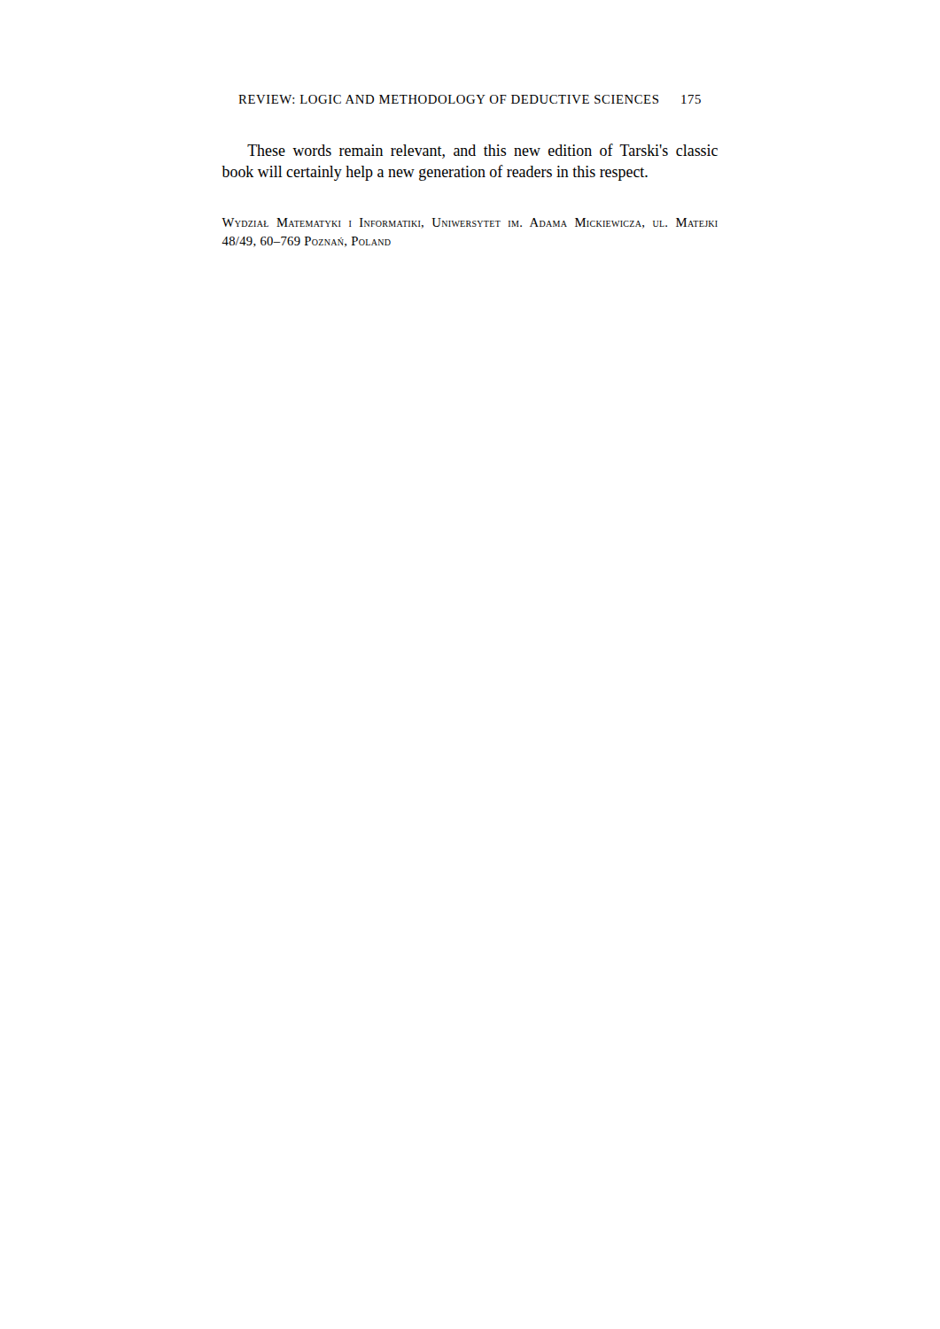Review: Logic and Methodology of Deductive Sciences175
These words remain relevant, and this new edition of Tarski's classic book will certainly help a new generation of readers in this respect.
Wydział Matematyki i Informatiki, Uniwersytet im. Adama Mickiewicza, ul. Matejki 48/49, 60–769 Poznań, Poland